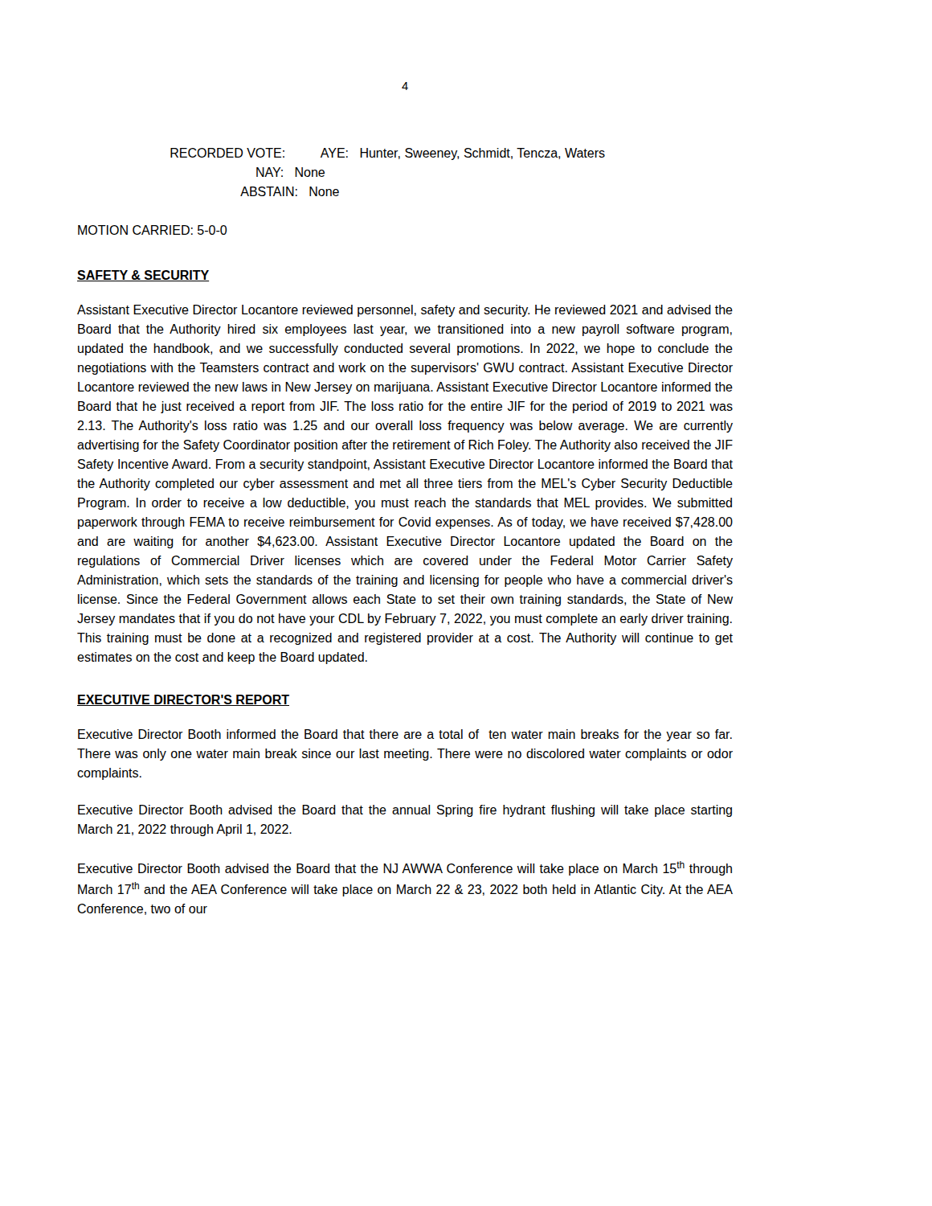4
RECORDED VOTE: AYE: Hunter, Sweeney, Schmidt, Tencza, Waters NAY: None ABSTAIN: None
MOTION CARRIED: 5-0-0
SAFETY & SECURITY
Assistant Executive Director Locantore reviewed personnel, safety and security. He reviewed 2021 and advised the Board that the Authority hired six employees last year, we transitioned into a new payroll software program, updated the handbook, and we successfully conducted several promotions. In 2022, we hope to conclude the negotiations with the Teamsters contract and work on the supervisors' GWU contract. Assistant Executive Director Locantore reviewed the new laws in New Jersey on marijuana. Assistant Executive Director Locantore informed the Board that he just received a report from JIF. The loss ratio for the entire JIF for the period of 2019 to 2021 was 2.13. The Authority's loss ratio was 1.25 and our overall loss frequency was below average. We are currently advertising for the Safety Coordinator position after the retirement of Rich Foley. The Authority also received the JIF Safety Incentive Award. From a security standpoint, Assistant Executive Director Locantore informed the Board that the Authority completed our cyber assessment and met all three tiers from the MEL's Cyber Security Deductible Program. In order to receive a low deductible, you must reach the standards that MEL provides. We submitted paperwork through FEMA to receive reimbursement for Covid expenses. As of today, we have received $7,428.00 and are waiting for another $4,623.00. Assistant Executive Director Locantore updated the Board on the regulations of Commercial Driver licenses which are covered under the Federal Motor Carrier Safety Administration, which sets the standards of the training and licensing for people who have a commercial driver's license. Since the Federal Government allows each State to set their own training standards, the State of New Jersey mandates that if you do not have your CDL by February 7, 2022, you must complete an early driver training. This training must be done at a recognized and registered provider at a cost. The Authority will continue to get estimates on the cost and keep the Board updated.
EXECUTIVE DIRECTOR'S REPORT
Executive Director Booth informed the Board that there are a total of ten water main breaks for the year so far. There was only one water main break since our last meeting. There were no discolored water complaints or odor complaints.
Executive Director Booth advised the Board that the annual Spring fire hydrant flushing will take place starting March 21, 2022 through April 1, 2022.
Executive Director Booth advised the Board that the NJ AWWA Conference will take place on March 15th through March 17th and the AEA Conference will take place on March 22 & 23, 2022 both held in Atlantic City. At the AEA Conference, two of our